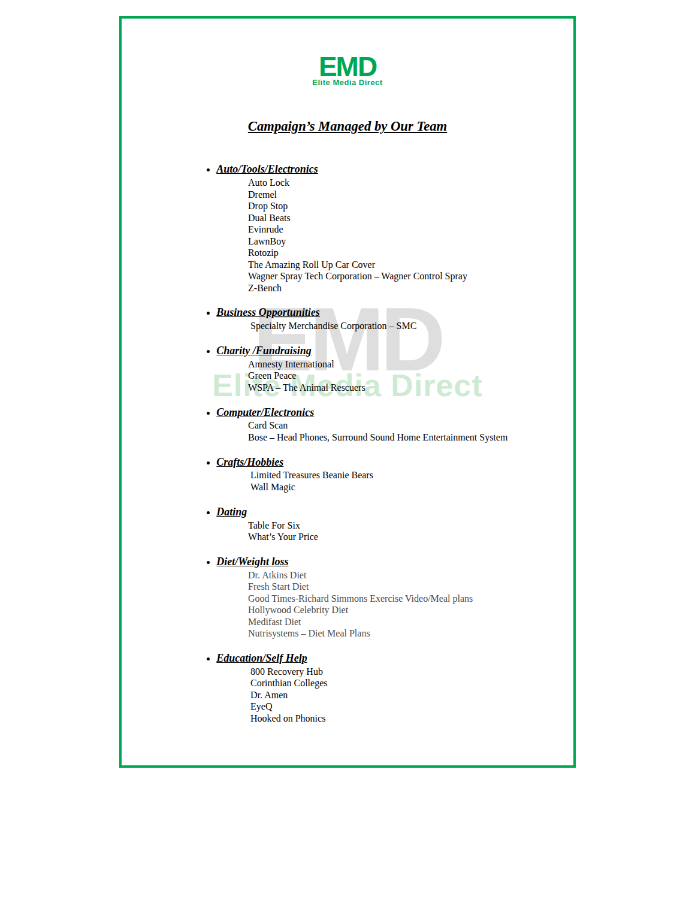EMD
Elite Media Direct
EMD
Elite Media Direct
Campaign’s Managed by Our Team
Auto/Tools/Electronics
Auto Lock
Dremel
Drop Stop
Dual Beats
Evinrude
LawnBoy
Rotozip
The Amazing Roll Up Car Cover
Wagner Spray Tech Corporation – Wagner Control Spray
Z-Bench
Business Opportunities
Specialty Merchandise Corporation – SMC
Charity /Fundraising
Amnesty International
Green Peace
WSPA – The Animal Rescuers
Computer/Electronics
Card Scan
Bose – Head Phones, Surround Sound Home Entertainment System
Crafts/Hobbies
Limited Treasures Beanie Bears
Wall Magic
Dating
Table For Six
What’s Your Price
Diet/Weight loss
Dr. Atkins Diet
Fresh Start Diet
Good Times-Richard Simmons Exercise Video/Meal plans
Hollywood Celebrity Diet
Medifast Diet
Nutrisystems – Diet Meal Plans
Education/Self Help
800 Recovery Hub
Corinthian Colleges
Dr. Amen
EyeQ
Hooked on Phonics